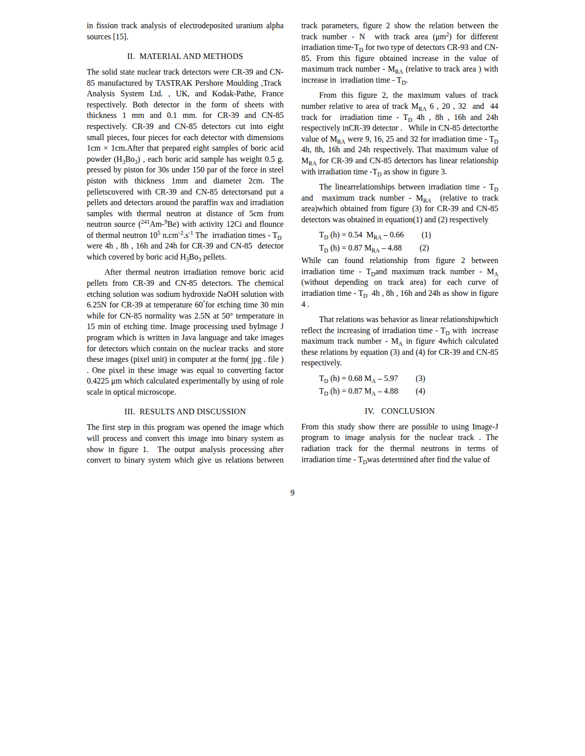in fission track analysis of electrodeposited uranium alpha sources [15].
II. Material and Methods
The solid state nuclear track detectors were CR-39 and CN-85 manufactured by TASTRAK Pershore Moulding ,Track Analysis System Ltd. , UK, and Kodak-Pathe, France respectively. Both detector in the form of sheets with thickness 1 mm and 0.1 mm. for CR-39 and CN-85 respectively. CR-39 and CN-85 detectors cut into eight small pieces, four pieces for each detector with dimensions 1cm × 1cm.After that prepared eight samples of boric acid powder (H3Bo3) , each boric acid sample has weight 0.5 g. pressed by piston for 30s under 150 par of the force in steel piston with thickness 1mm and diameter 2cm. The pelletscovered with CR-39 and CN-85 detectorsand put a pellets and detectors around the paraffin wax and irradiation samples with thermal neutron at distance of 5cm from neutron source (241Am-9Be) with activity 12Ci and flounce of thermal neutron 105 n.cm-2.s-1 The irradiation times - TD were 4h , 8h , 16h and 24h for CR-39 and CN-85 detector which covered by boric acid H3Bo3 pellets.
After thermal neutron irradiation remove boric acid pellets from CR-39 and CN-85 detectors. The chemical etching solution was sodium hydroxide NaOH solution with 6.25N for CR-39 at temperature 60°for etching time 30 min while for CN-85 normality was 2.5N at 50° temperature in 15 min of etching time. Image processing used byImage J program which is written in Java language and take images for detectors which contain on the nuclear tracks and store these images (pixel unit) in computer at the form( jpg . file ) . One pixel in these image was equal to converting factor 0.4225 μm which calculated experimentally by using of role scale in optical microscope.
III. Results and Discussion
The first step in this program was opened the image which will process and convert this image into binary system as show in figure 1. The output analysis processing after convert to binary system which give us relations between track parameters, figure 2 show the relation between the track number - N with track area (μm2) for different irradiation time-TD for two type of detectors CR-93 and CN-85. From this figure obtained increase in the value of maximum track number - MRA (relative to track area ) with increase in irradiation time - TD.
From this figure 2, the maximum values of track number relative to area of track MRA 6 , 20 , 32 and 44 track for irradiation time - TD 4h , 8h , 16h and 24h respectively inCR-39 detector . While in CN-85 detectorthe value of MRA were 9, 16, 25 and 32 for irradiation time - TD 4h, 8h, 16h and 24h respectively. That maximum value of MRA for CR-39 and CN-85 detectors has linear relationship with irradiation time -TD as show in figure 3.
The linearrelationships between irradiation time - TD and maximum track number - MRA (relative to track area)which obtained from figure (3) for CR-39 and CN-85 detectors was obtained in equation(1) and (2) respectively
TD (h) = 0.54 MRA – 0.66(1)
TD (h) = 0.87 MRA – 4.88(2)
While can found relationship from figure 2 between irradiation time - TDand maximum track number - MA (without depending on track area) for each curve of irradiation time - TD 4h , 8h , 16h and 24h as show in figure 4 .
That relations was behavior as linear relationshipwhich reflect the increasing of irradiation time - TD with increase maximum track number - MA in figure 4which calculated these relations by equation (3) and (4) for CR-39 and CN-85 respectively.
TD (h) = 0.68 MA – 5.97(3)
TD (h) = 0.87 MA – 4.88(4)
IV. Conclusion
From this study show there are possible to using Image-J program to image analysis for the nuclear track . The radiation track for the thermal neutrons in terms of irradiation time - TDwas determined after find the value of
9